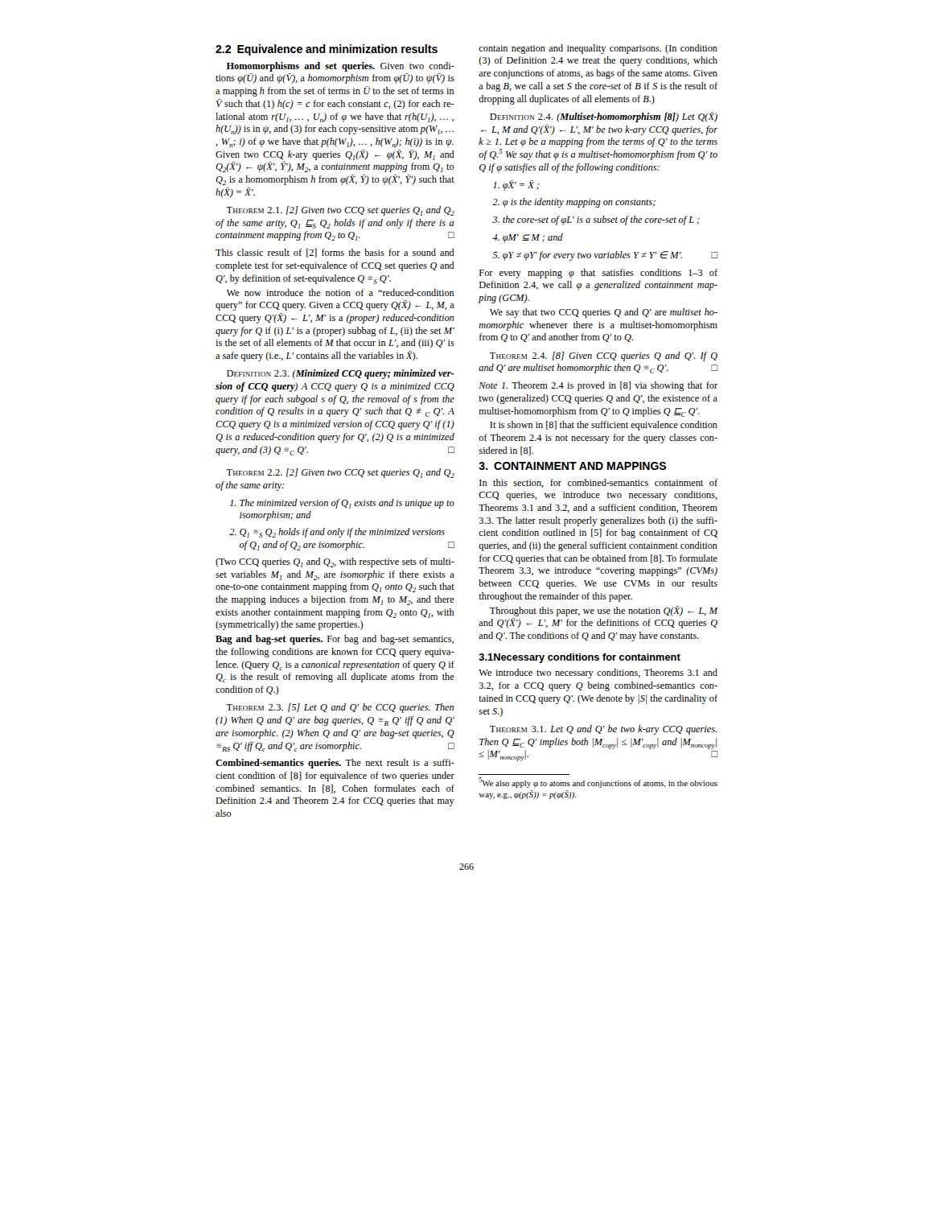2.2 Equivalence and minimization results
Homomorphisms and set queries. Given two conditions φ(Ū) and ψ(V̄), a homomorphism from φ(Ū) to ψ(V̄) is a mapping h from the set of terms in Ū to the set of terms in V̄ such that (1) h(c) = c for each constant c, (2) for each relational atom r(U1, … , Un) of φ we have that r(h(U1), … , h(Un)) is in ψ, and (3) for each copy-sensitive atom p(W1, … , Wn; i) of φ we have that p(h(W1), … , h(Wn); h(i)) is in ψ. Given two CCQ k-ary queries Q1(X̄) ← φ(X̄, Ȳ), M1 and Q2(X̄′) ← ψ(X̄′, Ȳ′), M2, a containment mapping from Q1 to Q2 is a homomorphism h from φ(X̄, Ȳ) to ψ(X̄′, Ȳ′) such that h(X̄) = X̄′.
Theorem 2.1. [2] Given two CCQ set queries Q1 and Q2 of the same arity, Q1 ⊑S Q2 holds if and only if there is a containment mapping from Q2 to Q1.
This classic result of [2] forms the basis for a sound and complete test for set-equivalence of CCQ set queries Q and Q′, by definition of set-equivalence Q ≡S Q′.
We now introduce the notion of a “reduced-condition query” for CCQ query. Given a CCQ query Q(X̄) ← L, M, a CCQ query Q′(X̄) ← L′, M′ is a (proper) reduced-condition query for Q if (i) L′ is a (proper) subbag of L, (ii) the set M′ is the set of all elements of M that occur in L′, and (iii) Q′ is a safe query (i.e., L′ contains all the variables in X̄).
Definition 2.3. (Minimized CCQ query; minimized version of CCQ query) A CCQ query Q is a minimized CCQ query if for each subgoal s of Q, the removal of s from the condition of Q results in a query Q′ such that Q ≢C Q′. A CCQ query Q is a minimized version of CCQ query Q′ if (1) Q is a reduced-condition query for Q′, (2) Q is a minimized query, and (3) Q ≡C Q′.
Theorem 2.2. [2] Given two CCQ set queries Q1 and Q2 of the same arity:
The minimized version of Q1 exists and is unique up to isomorphism; and
Q1 ≡S Q2 holds if and only if the minimized versions of Q1 and of Q2 are isomorphic.
(Two CCQ queries Q1 and Q2, with respective sets of multiset variables M1 and M2, are isomorphic if there exists a one-to-one containment mapping from Q1 onto Q2 such that the mapping induces a bijection from M1 to M2, and there exists another containment mapping from Q2 onto Q1, with (symmetrically) the same properties.)
Bag and bag-set queries. For bag and bag-set semantics, the following conditions are known for CCQ query equivalence. (Query Qc is a canonical representation of query Q if Qc is the result of removing all duplicate atoms from the condition of Q.)
Theorem 2.3. [5] Let Q and Q′ be CCQ queries. Then (1) When Q and Q′ are bag queries, Q ≡B Q′ iff Q and Q′ are isomorphic. (2) When Q and Q′ are bag-set queries, Q ≡BS Q′ iff Qc and Q′c are isomorphic.
Combined-semantics queries. The next result is a sufficient condition of [8] for equivalence of two queries under combined semantics. In [8], Cohen formulates each of Definition 2.4 and Theorem 2.4 for CCQ queries that may also
contain negation and inequality comparisons. (In condition (3) of Definition 2.4 we treat the query conditions, which are conjunctions of atoms, as bags of the same atoms. Given a bag B, we call a set S the core-set of B if S is the result of dropping all duplicates of all elements of B.)
Definition 2.4. (Multiset-homomorphism [8]) Let Q(X̄) ← L, M and Q′(X̄′) ← L′, M′ be two k-ary CCQ queries, for k ≥ 1. Let φ be a mapping from the terms of Q′ to the terms of Q.5 We say that φ is a multiset-homomorphism from Q′ to Q if φ satisfies all of the following conditions:
φX̄′ = X̄ ;
φ is the identity mapping on constants;
the core-set of φL′ is a subset of the core-set of L ;
φM′ ⊆ M ; and
φY ≠ φY′ for every two variables Y ≠ Y′ ∈ M′.
For every mapping φ that satisfies conditions 1–3 of Definition 2.4, we call φ a generalized containment mapping (GCM).
We say that two CCQ queries Q and Q′ are multiset homomorphic whenever there is a multiset-homomorphism from Q to Q′ and another from Q′ to Q.
Theorem 2.4. [8] Given CCQ queries Q and Q′. If Q and Q′ are multiset homomorphic then Q ≡C Q′.
Note 1. Theorem 2.4 is proved in [8] via showing that for two (generalized) CCQ queries Q and Q′, the existence of a multiset-homomorphism from Q′ to Q implies Q ⊑C Q′.
It is shown in [8] that the sufficient equivalence condition of Theorem 2.4 is not necessary for the query classes considered in [8].
3. CONTAINMENT AND MAPPINGS
In this section, for combined-semantics containment of CCQ queries, we introduce two necessary conditions, Theorems 3.1 and 3.2, and a sufficient condition, Theorem 3.3. The latter result properly generalizes both (i) the sufficient condition outlined in [5] for bag containment of CQ queries, and (ii) the general sufficient containment condition for CCQ queries that can be obtained from [8]. To formulate Theorem 3.3, we introduce “covering mappings” (CVMs) between CCQ queries. We use CVMs in our results throughout the remainder of this paper.
Throughout this paper, we use the notation Q(X̄) ← L, M and Q′(X̄′) ← L′, M′ for the definitions of CCQ queries Q and Q′. The conditions of Q and Q′ may have constants.
3.1 Necessary conditions for containment
We introduce two necessary conditions, Theorems 3.1 and 3.2, for a CCQ query Q being combined-semantics contained in CCQ query Q′. (We denote by |S| the cardinality of set S.)
Theorem 3.1. Let Q and Q′ be two k-ary CCQ queries. Then Q ⊑C Q′ implies both |Mcopy| ≤ |M′copy| and |Mnoncopy| ≤ |M′noncopy|.
5We also apply φ to atoms and conjunctions of atoms, in the obvious way, e.g., φ(p(S̄)) = p(φ(S̄)).
266